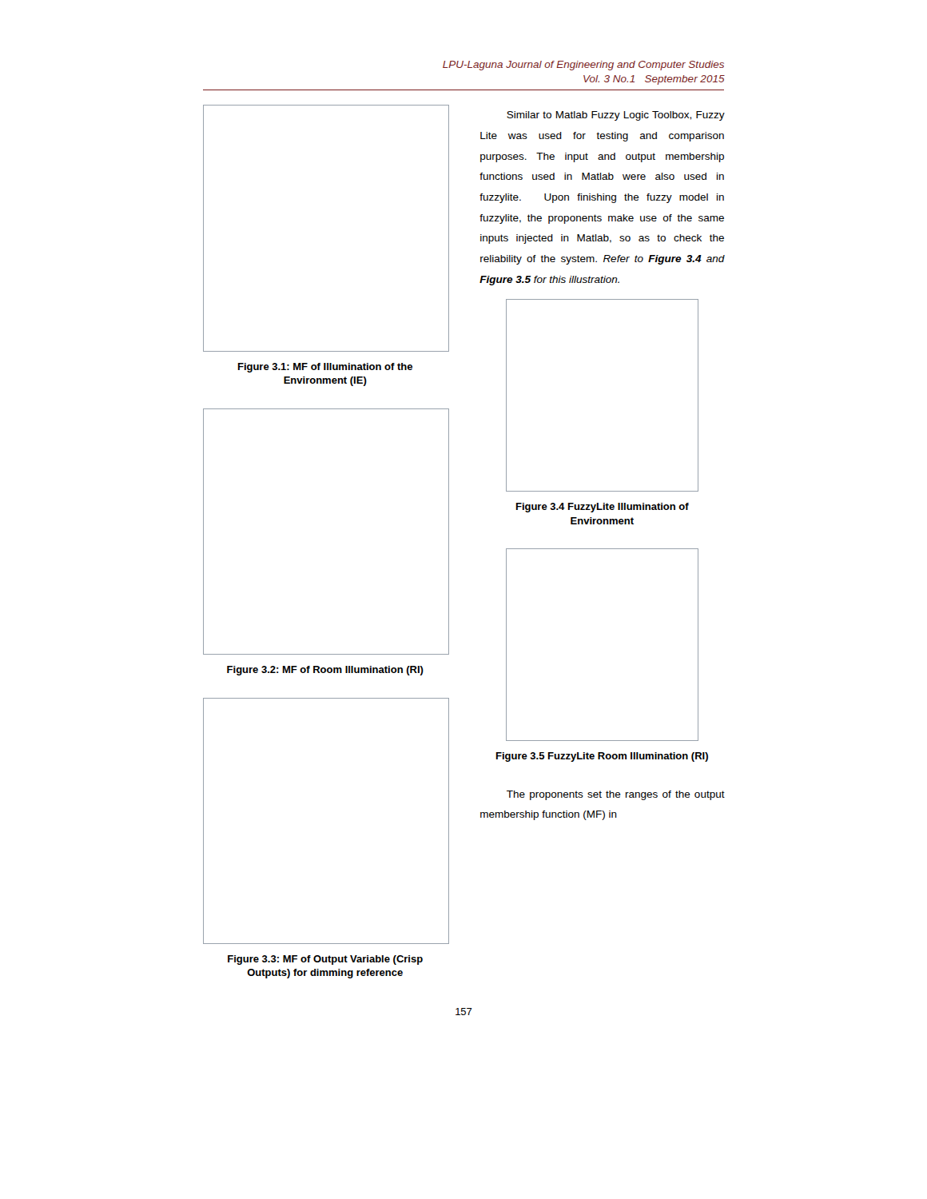LPU-Laguna Journal of Engineering and Computer Studies Vol. 3 No.1 September 2015
Figure 3.1: MF of Illumination of the
Environment (IE)
Figure 3.2: MF of Room Illumination (RI)
Figure 3.3: MF of Output Variable (Crisp
Outputs) for dimming reference
Similar to Matlab Fuzzy Logic Toolbox, Fuzzy Lite was used for testing and comparison purposes. The input and output membership functions used in Matlab were also used in fuzzylite. Upon finishing the fuzzy model in fuzzylite, the proponents make use of the same inputs injected in Matlab, so as to check the reliability of the system. Refer to Figure 3.4 and Figure 3.5 for this illustration.
Figure 3.4 FuzzyLite Illumination of
Environment
Figure 3.5 FuzzyLite Room Illumination (RI)
The proponents set the ranges of the output membership function (MF) in
157